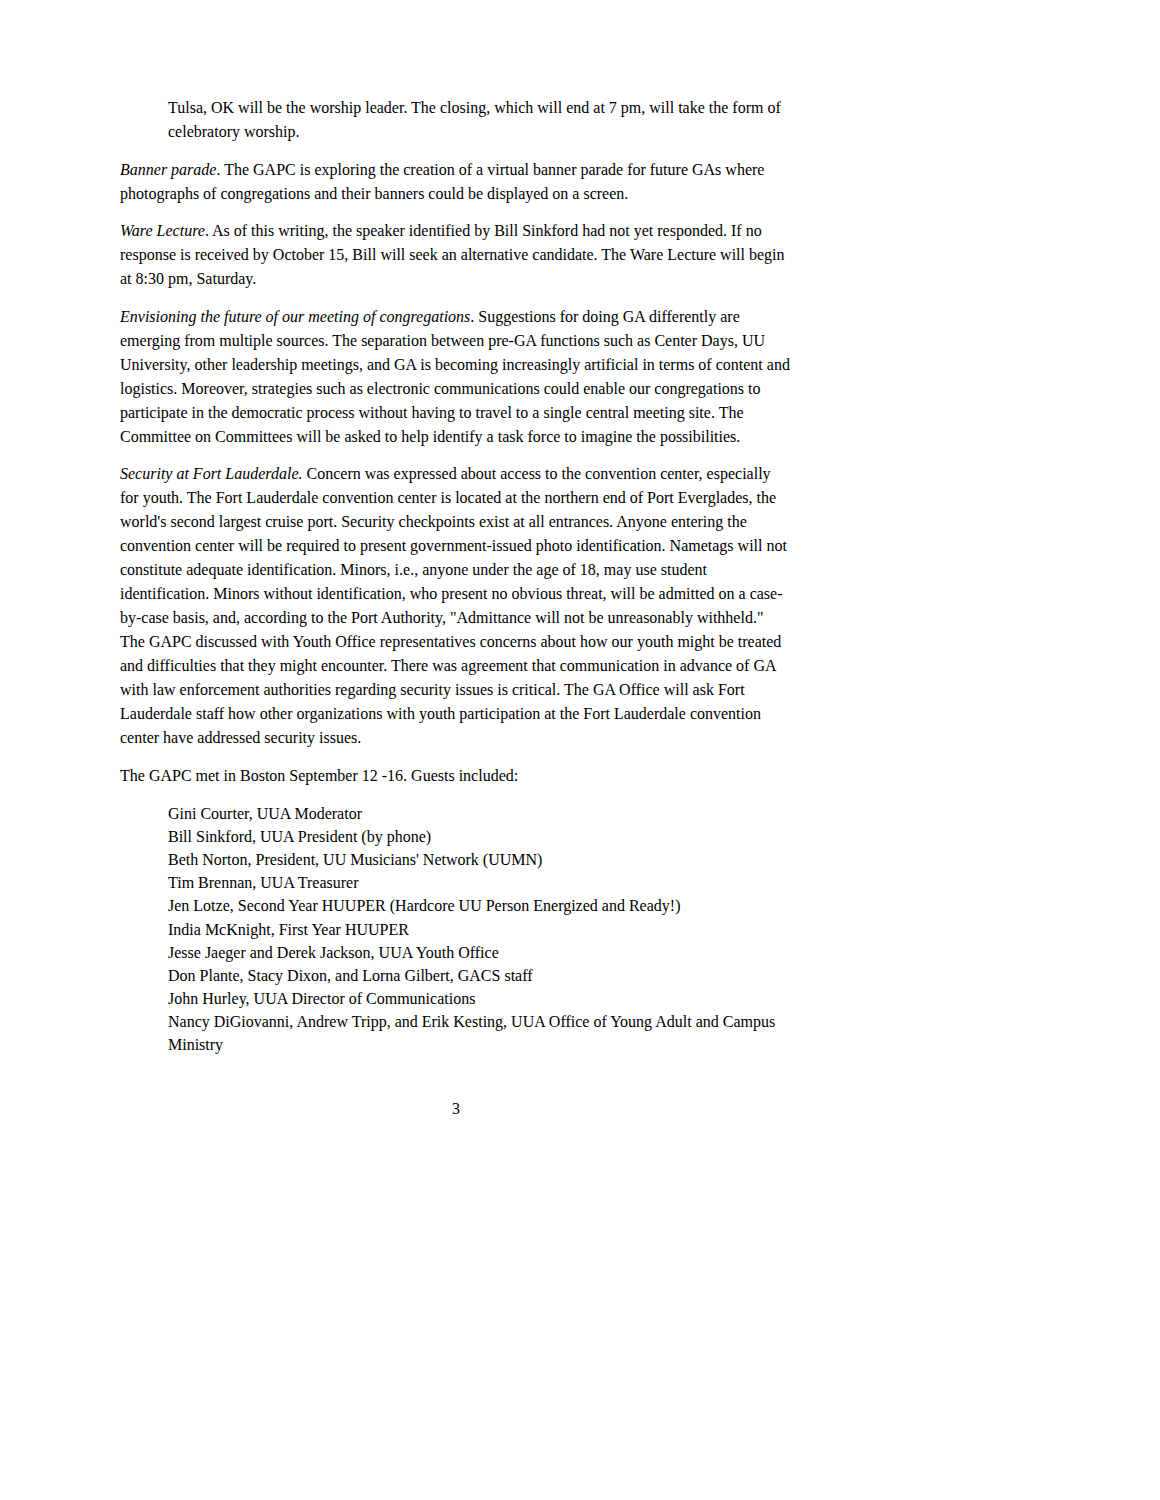Tulsa, OK will be the worship leader. The closing, which will end at 7 pm, will take the form of celebratory worship.
Banner parade. The GAPC is exploring the creation of a virtual banner parade for future GAs where photographs of congregations and their banners could be displayed on a screen.
Ware Lecture. As of this writing, the speaker identified by Bill Sinkford had not yet responded. If no response is received by October 15, Bill will seek an alternative candidate. The Ware Lecture will begin at 8:30 pm, Saturday.
Envisioning the future of our meeting of congregations. Suggestions for doing GA differently are emerging from multiple sources. The separation between pre-GA functions such as Center Days, UU University, other leadership meetings, and GA is becoming increasingly artificial in terms of content and logistics. Moreover, strategies such as electronic communications could enable our congregations to participate in the democratic process without having to travel to a single central meeting site. The Committee on Committees will be asked to help identify a task force to imagine the possibilities.
Security at Fort Lauderdale. Concern was expressed about access to the convention center, especially for youth. The Fort Lauderdale convention center is located at the northern end of Port Everglades, the world's second largest cruise port. Security checkpoints exist at all entrances. Anyone entering the convention center will be required to present government-issued photo identification. Nametags will not constitute adequate identification. Minors, i.e., anyone under the age of 18, may use student identification. Minors without identification, who present no obvious threat, will be admitted on a case-by-case basis, and, according to the Port Authority, "Admittance will not be unreasonably withheld." The GAPC discussed with Youth Office representatives concerns about how our youth might be treated and difficulties that they might encounter. There was agreement that communication in advance of GA with law enforcement authorities regarding security issues is critical. The GA Office will ask Fort Lauderdale staff how other organizations with youth participation at the Fort Lauderdale convention center have addressed security issues.
The GAPC met in Boston September 12 -16. Guests included:
Gini Courter, UUA Moderator
Bill Sinkford, UUA President (by phone)
Beth Norton, President, UU Musicians' Network (UUMN)
Tim Brennan, UUA Treasurer
Jen Lotze, Second Year HUUPER (Hardcore UU Person Energized and Ready!)
India McKnight, First Year HUUPER
Jesse Jaeger and Derek Jackson, UUA Youth Office
Don Plante, Stacy Dixon, and Lorna Gilbert, GACS staff
John Hurley, UUA Director of Communications
Nancy DiGiovanni, Andrew Tripp, and Erik Kesting, UUA Office of Young Adult and Campus Ministry
3